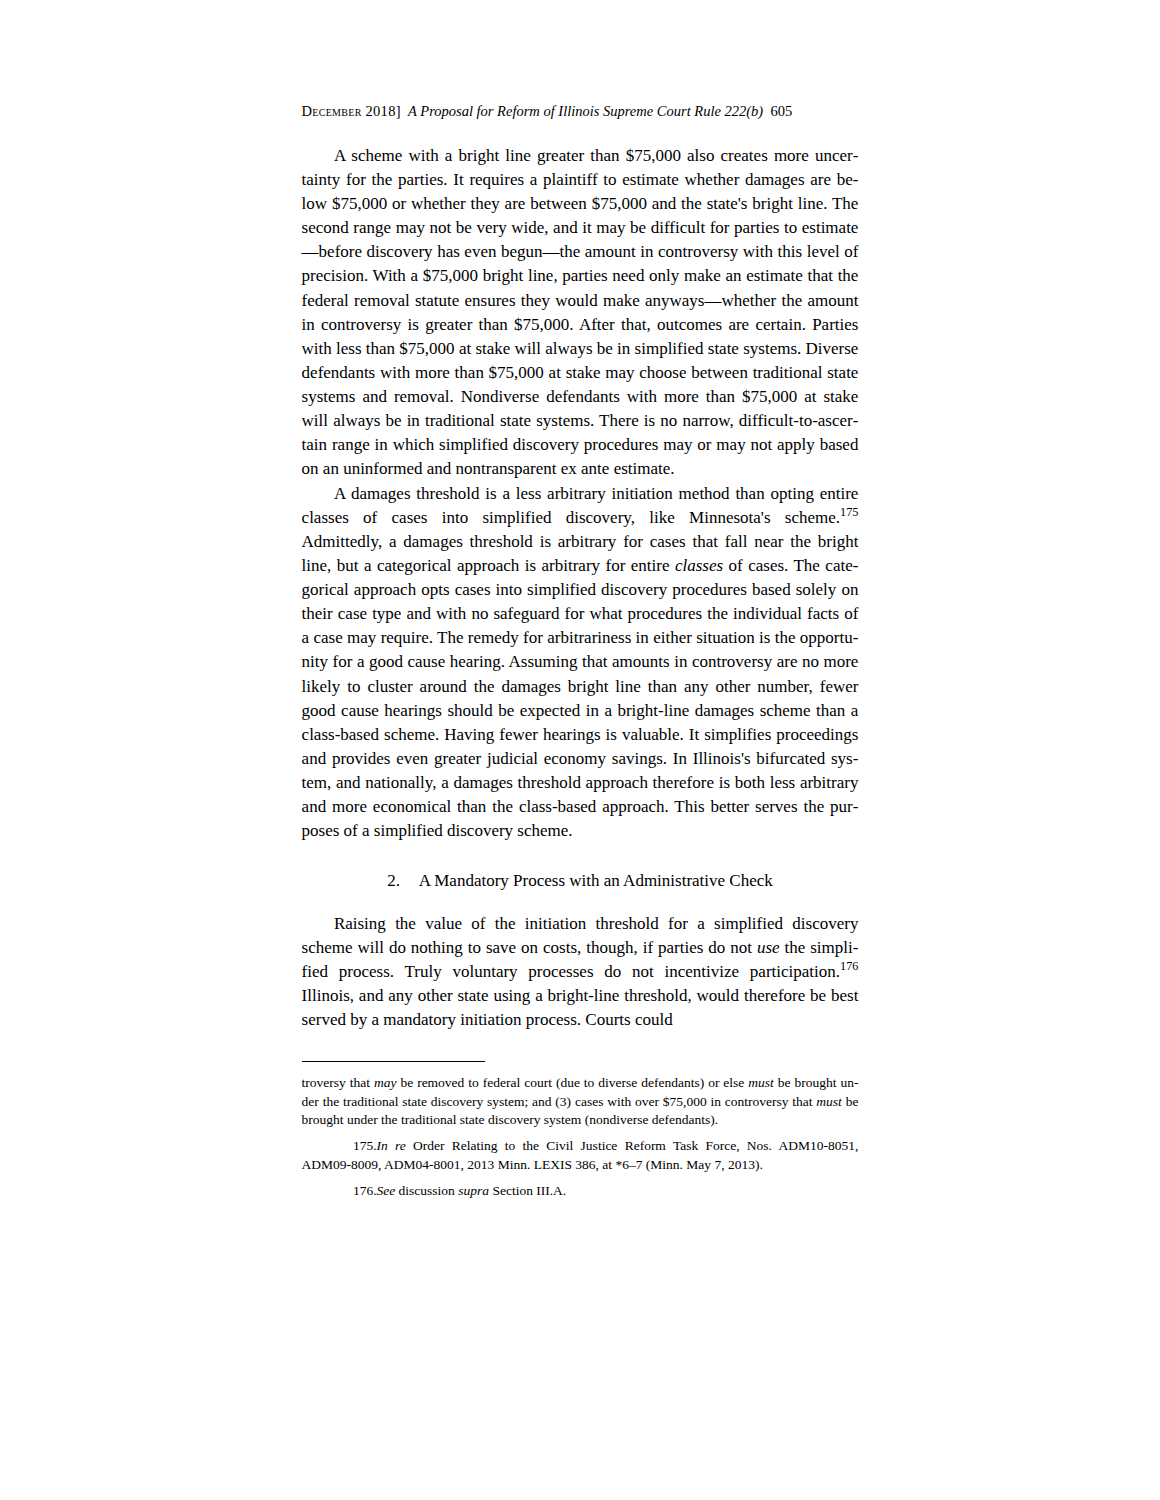December 2018] A Proposal for Reform of Illinois Supreme Court Rule 222(b) 605
A scheme with a bright line greater than $75,000 also creates more uncertainty for the parties. It requires a plaintiff to estimate whether damages are below $75,000 or whether they are between $75,000 and the state's bright line. The second range may not be very wide, and it may be difficult for parties to estimate—before discovery has even begun—the amount in controversy with this level of precision. With a $75,000 bright line, parties need only make an estimate that the federal removal statute ensures they would make anyways—whether the amount in controversy is greater than $75,000. After that, outcomes are certain. Parties with less than $75,000 at stake will always be in simplified state systems. Diverse defendants with more than $75,000 at stake may choose between traditional state systems and removal. Nondiverse defendants with more than $75,000 at stake will always be in traditional state systems. There is no narrow, difficult-to-ascertain range in which simplified discovery procedures may or may not apply based on an uninformed and nontransparent ex ante estimate.
A damages threshold is a less arbitrary initiation method than opting entire classes of cases into simplified discovery, like Minnesota's scheme.175 Admittedly, a damages threshold is arbitrary for cases that fall near the bright line, but a categorical approach is arbitrary for entire classes of cases. The categorical approach opts cases into simplified discovery procedures based solely on their case type and with no safeguard for what procedures the individual facts of a case may require. The remedy for arbitrariness in either situation is the opportunity for a good cause hearing. Assuming that amounts in controversy are no more likely to cluster around the damages bright line than any other number, fewer good cause hearings should be expected in a bright-line damages scheme than a class-based scheme. Having fewer hearings is valuable. It simplifies proceedings and provides even greater judicial economy savings. In Illinois's bifurcated system, and nationally, a damages threshold approach therefore is both less arbitrary and more economical than the class-based approach. This better serves the purposes of a simplified discovery scheme.
2. A Mandatory Process with an Administrative Check
Raising the value of the initiation threshold for a simplified discovery scheme will do nothing to save on costs, though, if parties do not use the simplified process. Truly voluntary processes do not incentivize participation.176 Illinois, and any other state using a bright-line threshold, would therefore be best served by a mandatory initiation process. Courts could
troversy that may be removed to federal court (due to diverse defendants) or else must be brought under the traditional state discovery system; and (3) cases with over $75,000 in controversy that must be brought under the traditional state discovery system (nondiverse defendants).
175. In re Order Relating to the Civil Justice Reform Task Force, Nos. ADM10-8051, ADM09-8009, ADM04-8001, 2013 Minn. LEXIS 386, at *6–7 (Minn. May 7, 2013).
176. See discussion supra Section III.A.